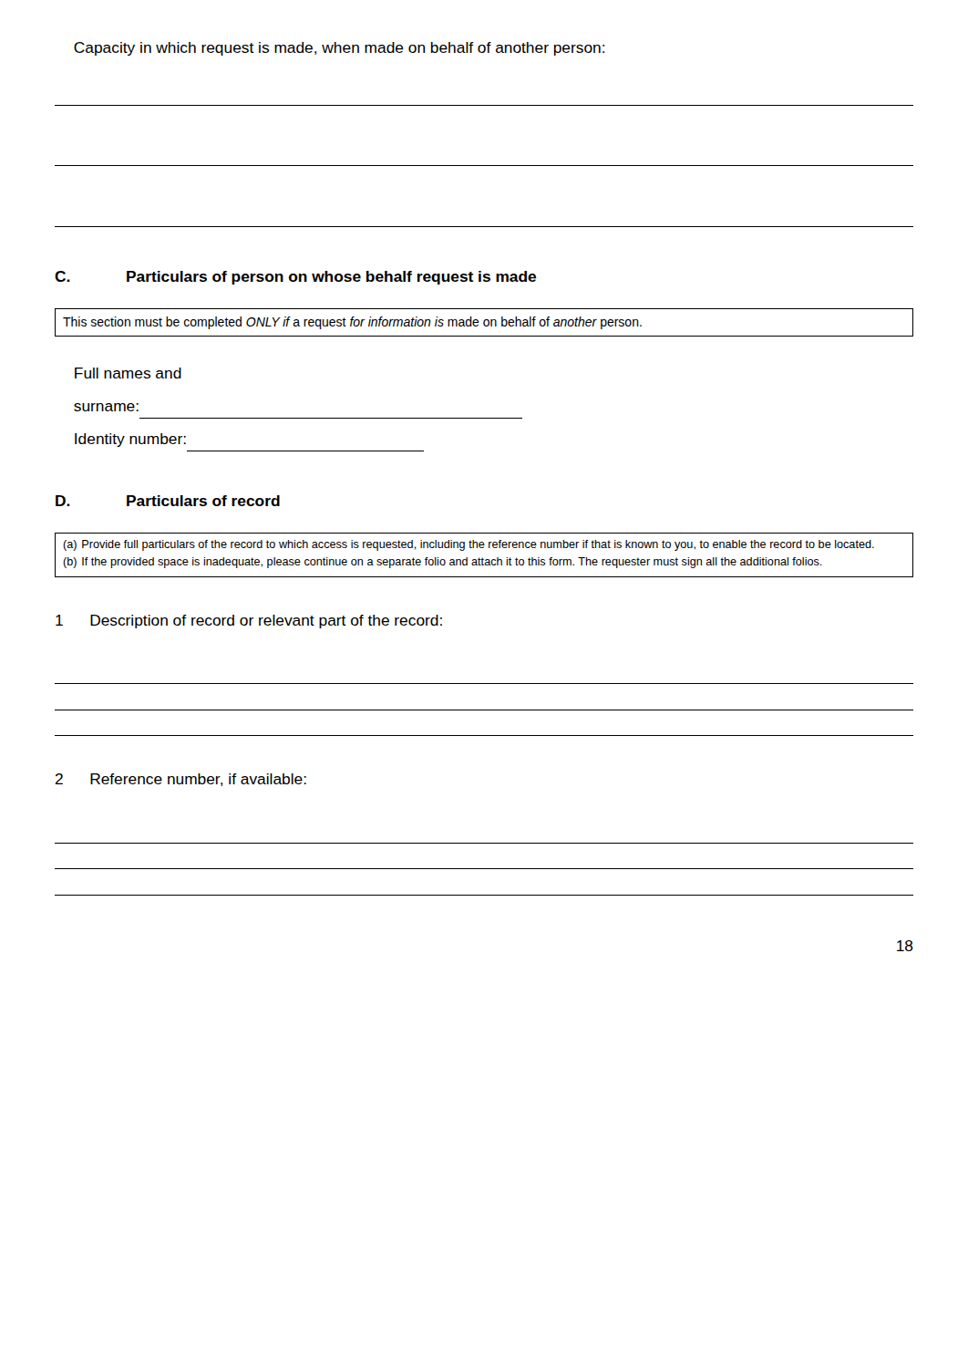Capacity in which request is made, when made on behalf of another person:
C. Particulars of person on whose behalf request is made
This section must be completed ONLY if a request for information is made on behalf of another person.
Full names and
surname:
Identity number:
D. Particulars of record
(a) Provide full particulars of the record to which access is requested, including the reference number if that is known to you, to enable the record to be located.
(b) If the provided space is inadequate, please continue on a separate folio and attach it to this form. The requester must sign all the additional folios.
1 Description of record or relevant part of the record:
2 Reference number, if available:
18